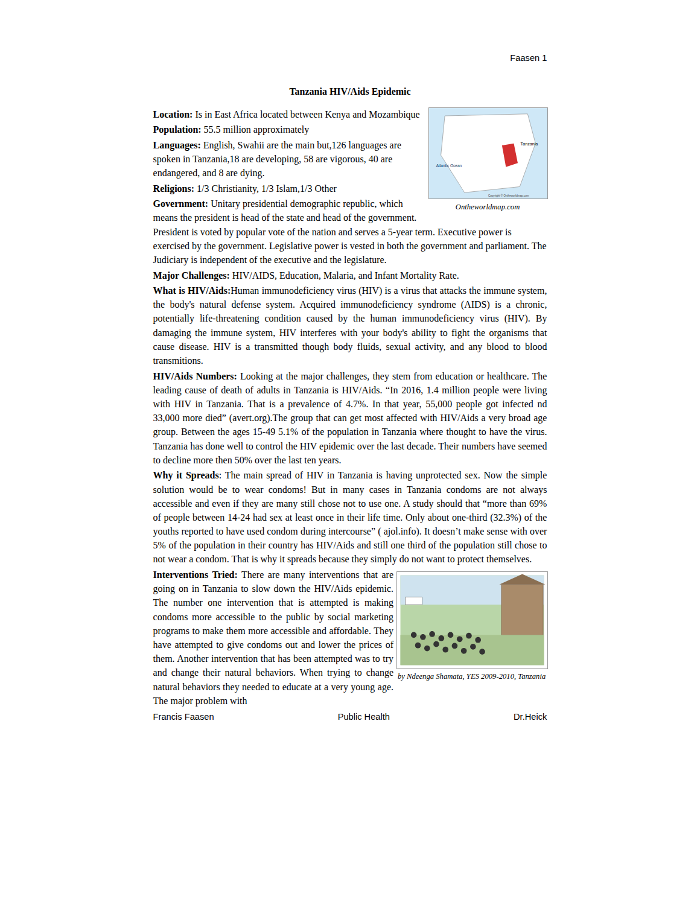Faasen 1
Tanzania HIV/Aids Epidemic
Ontheworldmap.com
Location: Is in East Africa located between Kenya and Mozambique
Population: 55.5 million approximately
Languages: English, Swahii are the main but,126 languages are spoken in Tanzania,18 are developing, 58 are vigorous, 40 are endangered, and 8 are dying.
Religions: 1/3 Christianity, 1/3 Islam,1/3 Other
Government: Unitary presidential demographic republic, which means the president is head of the state and head of the government. President is voted by popular vote of the nation and serves a 5-year term. Executive power is exercised by the government. Legislative power is vested in both the government and parliament. The Judiciary is independent of the executive and the legislature.
Major Challenges: HIV/AIDS, Education, Malaria, and Infant Mortality Rate.
What is HIV/Aids: Human immunodeficiency virus (HIV) is a virus that attacks the immune system, the body's natural defense system. Acquired immunodeficiency syndrome (AIDS) is a chronic, potentially life-threatening condition caused by the human immunodeficiency virus (HIV). By damaging the immune system, HIV interferes with your body's ability to fight the organisms that cause disease. HIV is a transmitted though body fluids, sexual activity, and any blood to blood transmitions.
HIV/Aids Numbers: Looking at the major challenges, they stem from education or healthcare. The leading cause of death of adults in Tanzania is HIV/Aids. “In 2016, 1.4 million people were living with HIV in Tanzania. That is a prevalence of 4.7%. In that year, 55,000 people got infected nd 33,000 more died” (avert.org).The group that can get most affected with HIV/Aids a very broad age group. Between the ages 15-49 5.1% of the population in Tanzania where thought to have the virus. Tanzania has done well to control the HIV epidemic over the last decade. Their numbers have seemed to decline more then 50% over the last ten years.
Why it Spreads: The main spread of HIV in Tanzania is having unprotected sex. Now the simple solution would be to wear condoms! But in many cases in Tanzania condoms are not always accessible and even if they are many still chose not to use one. A study should that “more than 69% of people between 14-24 had sex at least once in their life time. Only about one-third (32.3%) of the youths reported to have used condom during intercourse” ( ajol.info). It doesn’t make sense with over 5% of the population in their country has HIV/Aids and still one third of the population still chose to not wear a condom. That is why it spreads because they simply do not want to protect themselves.
by Ndeenga Shamata, YES 2009-2010, Tanzania
Interventions Tried: There are many interventions that are going on in Tanzania to slow down the HIV/Aids epidemic. The number one intervention that is attempted is making condoms more accessible to the public by social marketing programs to make them more accessible and affordable. They have attempted to give condoms out and lower the prices of them. Another intervention that has been attempted was to try and change their natural behaviors. When trying to change natural behaviors they needed to educate at a very young age. The major problem with
Francis Faasen Public Health Dr.Heick